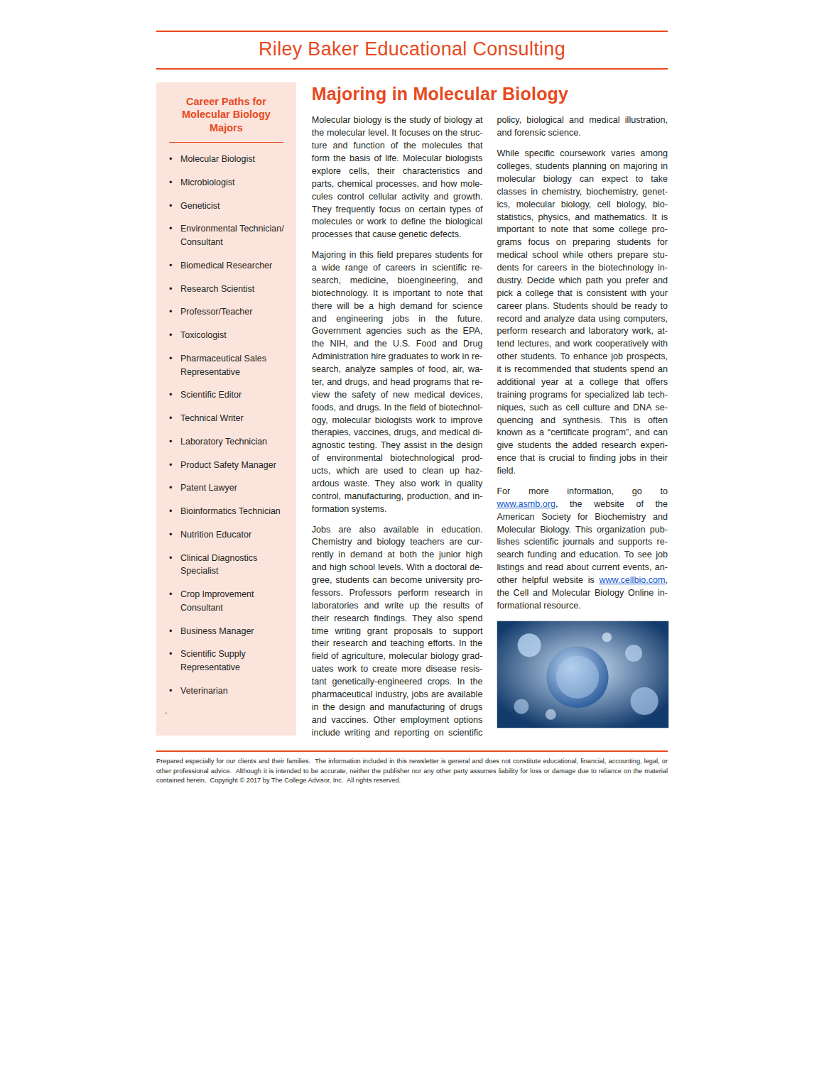Riley Baker Educational Consulting
Career Paths for
Molecular Biology Majors
Molecular Biologist
Microbiologist
Geneticist
Environmental Technician/ Consultant
Biomedical Researcher
Research Scientist
Professor/Teacher
Toxicologist
Pharmaceutical Sales Representative
Scientific Editor
Technical Writer
Laboratory Technician
Product Safety Manager
Patent Lawyer
Bioinformatics Technician
Nutrition Educator
Clinical Diagnostics Specialist
Crop Improvement Consultant
Business Manager
Scientific Supply Representative
Veterinarian
.
Majoring in Molecular Biology
Molecular biology is the study of biology at the molecular level. It focuses on the structure and function of the molecules that form the basis of life. Molecular biologists explore cells, their characteristics and parts, chemical processes, and how molecules control cellular activity and growth. They frequently focus on certain types of molecules or work to define the biological processes that cause genetic defects.
Majoring in this field prepares students for a wide range of careers in scientific research, medicine, bioengineering, and biotechnology. It is important to note that there will be a high demand for science and engineering jobs in the future. Government agencies such as the EPA, the NIH, and the U.S. Food and Drug Administration hire graduates to work in research, analyze samples of food, air, water, and drugs, and head programs that review the safety of new medical devices, foods, and drugs. In the field of biotechnology, molecular biologists work to improve therapies, vaccines, drugs, and medical diagnostic testing. They assist in the design of environmental biotechnological products, which are used to clean up hazardous waste. They also work in quality control, manufacturing, production, and information systems.
Jobs are also available in education. Chemistry and biology teachers are currently in demand at both the junior high and high school levels. With a doctoral degree, students can become university professors. Professors perform research in laboratories and write up the results of their research findings. They also spend time writing grant proposals to support their research and teaching efforts. In the field of agriculture, molecular biology graduates work to create more disease resistant genetically-engineered crops. In the pharmaceutical industry, jobs are available in the design and manufacturing of drugs and vaccines. Other employment options include writing and reporting on scientific policy, biological and medical illustration, and forensic science.
While specific coursework varies among colleges, students planning on majoring in molecular biology can expect to take classes in chemistry, biochemistry, genetics, molecular biology, cell biology, biostatistics, physics, and mathematics. It is important to note that some college programs focus on preparing students for medical school while others prepare students for careers in the biotechnology industry. Decide which path you prefer and pick a college that is consistent with your career plans. Students should be ready to record and analyze data using computers, perform research and laboratory work, attend lectures, and work cooperatively with other students. To enhance job prospects, it is recommended that students spend an additional year at a college that offers training programs for specialized lab techniques, such as cell culture and DNA sequencing and synthesis. This is often known as a “certificate program”, and can give students the added research experience that is crucial to finding jobs in their field.
For more information, go to www.asmb.org, the website of the American Society for Biochemistry and Molecular Biology. This organization publishes scientific journals and supports research funding and education. To see job listings and read about current events, another helpful website is www.cellbio.com, the Cell and Molecular Biology Online informational resource.
Prepared especially for our clients and their families. The information included in this newsletter is general and does not constitute educational, financial, accounting, legal, or other professional advice. Although it is intended to be accurate, neither the publisher nor any other party assumes liability for loss or damage due to reliance on the material contained herein. Copyright © 2017 by The College Advisor, Inc. All rights reserved.